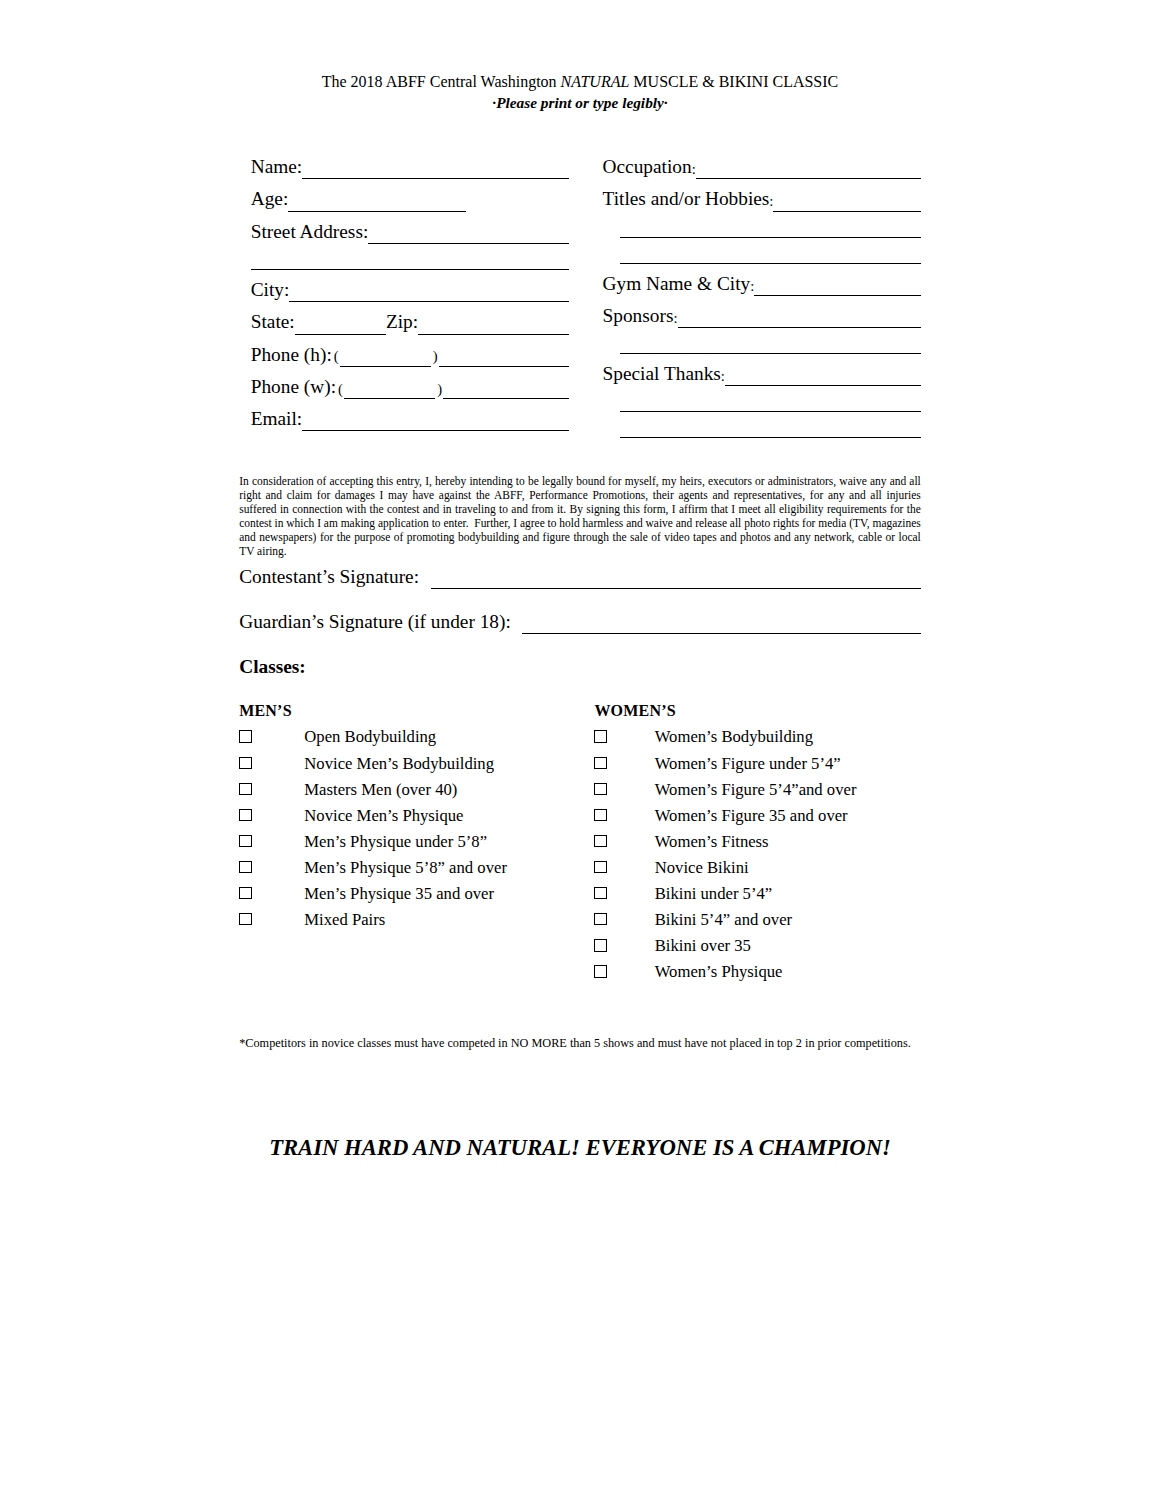The 2018 ABFF Central Washington NATURAL MUSCLE & BIKINI CLASSIC
·Please print or type legibly·
Name:
Age:
Street Address:
City:
State: Zip:
Phone (h):( )
Phone (w):( )
Email:
Occupation:
Titles and/or Hobbies:
Gym Name & City:
Sponsors:
Special Thanks:
In consideration of accepting this entry, I, hereby intending to be legally bound for myself, my heirs, executors or administrators, waive any and all right and claim for damages I may have against the ABFF, Performance Promotions, their agents and representatives, for any and all injuries suffered in connection with the contest and in traveling to and from it. By signing this form, I affirm that I meet all eligibility requirements for the contest in which I am making application to enter. Further, I agree to hold harmless and waive and release all photo rights for media (TV, magazines and newspapers) for the purpose of promoting bodybuilding and figure through the sale of video tapes and photos and any network, cable or local TV airing.
Contestant’s Signature:
Guardian’s Signature (if under 18):
Classes:
MEN’S
Open Bodybuilding
Novice Men’s Bodybuilding
Masters Men (over 40)
Novice Men’s Physique
Men’s Physique under 5’8”
Men’s Physique 5’8” and over
Men’s Physique 35 and over
Mixed Pairs
WOMEN’S
Women’s Bodybuilding
Women’s Figure under 5’4”
Women’s Figure 5’4”and over
Women’s Figure 35 and over
Women’s Fitness
Novice Bikini
Bikini under 5’4”
Bikini 5’4” and over
Bikini over 35
Women’s Physique
*Competitors in novice classes must have competed in NO MORE than 5 shows and must have not placed in top 2 in prior competitions.
TRAIN HARD AND NATURAL! EVERYONE IS A CHAMPION!